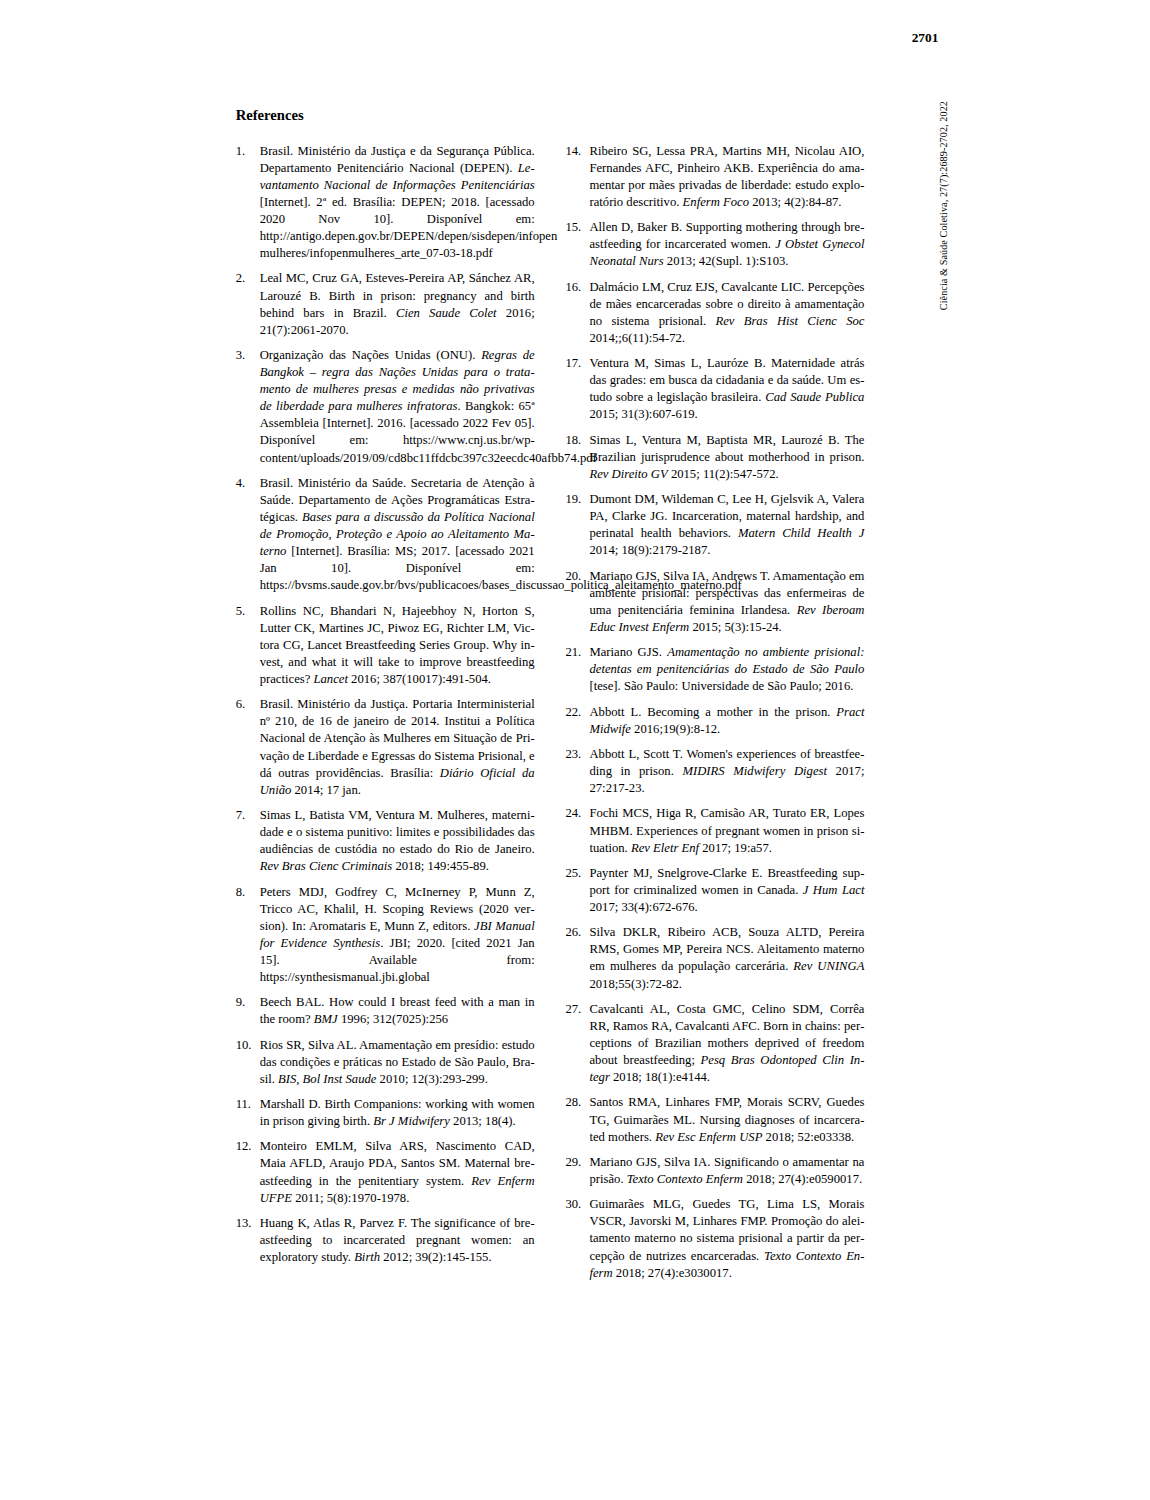2701
Ciência & Saúde Coletiva, 27(7):2689-2702, 2022
References
1. Brasil. Ministério da Justiça e da Segurança Pública. Departamento Penitenciário Nacional (DEPEN). Levantamento Nacional de Informações Penitenciárias [Internet]. 2ª ed. Brasília: DEPEN; 2018. [acessado 2020 Nov 10]. Disponível em: http://antigo.depen.gov.br/DEPEN/depen/sisdepen/infopen mulheres/infopenmulheres_arte_07-03-18.pdf
2. Leal MC, Cruz GA, Esteves-Pereira AP, Sánchez AR, Larouzé B. Birth in prison: pregnancy and birth behind bars in Brazil. Cien Saude Colet 2016; 21(7):2061-2070.
3. Organização das Nações Unidas (ONU). Regras de Bangkok – regra das Nações Unidas para o tratamento de mulheres presas e medidas não privativas de liberdade para mulheres infratoras. Bangkok: 65ª Assembleia [Internet]. 2016. [acessado 2022 Fev 05]. Disponível em: https://www.cnj.us.br/wp-content/uploads/2019/09/cd8bc11ffdcbc397c32eecdc40afbb74.pdf
4. Brasil. Ministério da Saúde. Secretaria de Atenção à Saúde. Departamento de Ações Programáticas Estratégicas. Bases para a discussão da Política Nacional de Promoção, Proteção e Apoio ao Aleitamento Materno [Internet]. Brasília: MS; 2017. [acessado 2021 Jan 10]. Disponível em: https://bvsms.saude.gov.br/bvs/publicacoes/bases_discussao_politica_aleitamento_materno.pdf
5. Rollins NC, Bhandari N, Hajeebhoy N, Horton S, Lutter CK, Martines JC, Piwoz EG, Richter LM, Victora CG, Lancet Breastfeeding Series Group. Why invest, and what it will take to improve breastfeeding practices? Lancet 2016; 387(10017):491-504.
6. Brasil. Ministério da Justiça. Portaria Interministerial nº 210, de 16 de janeiro de 2014. Institui a Política Nacional de Atenção às Mulheres em Situação de Privação de Liberdade e Egressas do Sistema Prisional, e dá outras providências. Brasília: Diário Oficial da União 2014; 17 jan.
7. Simas L, Batista VM, Ventura M. Mulheres, maternidade e o sistema punitivo: limites e possibilidades das audiências de custódia no estado do Rio de Janeiro. Rev Bras Cienc Criminais 2018; 149:455-89.
8. Peters MDJ, Godfrey C, McInerney P, Munn Z, Tricco AC, Khalil, H. Scoping Reviews (2020 version). In: Aromataris E, Munn Z, editors. JBI Manual for Evidence Synthesis. JBI; 2020. [cited 2021 Jan 15]. Available from: https://synthesismanual.jbi.global
9. Beech BAL. How could I breast feed with a man in the room? BMJ 1996; 312(7025):256
10. Rios SR, Silva AL. Amamentação em presídio: estudo das condições e práticas no Estado de São Paulo, Brasil. BIS, Bol Inst Saude 2010; 12(3):293-299.
11. Marshall D. Birth Companions: working with women in prison giving birth. Br J Midwifery 2013; 18(4).
12. Monteiro EMLM, Silva ARS, Nascimento CAD, Maia AFLD, Araujo PDA, Santos SM. Maternal breastfeeding in the penitentiary system. Rev Enferm UFPE 2011; 5(8):1970-1978.
13. Huang K, Atlas R, Parvez F. The significance of breastfeeding to incarcerated pregnant women: an exploratory study. Birth 2012; 39(2):145-155.
14. Ribeiro SG, Lessa PRA, Martins MH, Nicolau AIO, Fernandes AFC, Pinheiro AKB. Experiência do amamentar por mães privadas de liberdade: estudo exploratório descritivo. Enferm Foco 2013; 4(2):84-87.
15. Allen D, Baker B. Supporting mothering through breastfeeding for incarcerated women. J Obstet Gynecol Neonatal Nurs 2013; 42(Supl. 1):S103.
16. Dalmácio LM, Cruz EJS, Cavalcante LIC. Percepções de mães encarceradas sobre o direito à amamentação no sistema prisional. Rev Bras Hist Cienc Soc 2014;;6(11):54-72.
17. Ventura M, Simas L, Lauróze B. Maternidade atrás das grades: em busca da cidadania e da saúde. Um estudo sobre a legislação brasileira. Cad Saude Publica 2015; 31(3):607-619.
18. Simas L, Ventura M, Baptista MR, Laurozé B. The Brazilian jurisprudence about motherhood in prison. Rev Direito GV 2015; 11(2):547-572.
19. Dumont DM, Wildeman C, Lee H, Gjelsvik A, Valera PA, Clarke JG. Incarceration, maternal hardship, and perinatal health behaviors. Matern Child Health J 2014; 18(9):2179-2187.
20. Mariano GJS, Silva IA, Andrews T. Amamentação em ambiente prisional: perspectivas das enfermeiras de uma penitenciária feminina Irlandesa. Rev Iberoam Educ Invest Enferm 2015; 5(3):15-24.
21. Mariano GJS. Amamentação no ambiente prisional: detentas em penitenciárias do Estado de São Paulo [tese]. São Paulo: Universidade de São Paulo; 2016.
22. Abbott L. Becoming a mother in the prison. Pract Midwife 2016;19(9):8-12.
23. Abbott L, Scott T. Women's experiences of breastfeeding in prison. MIDIRS Midwifery Digest 2017; 27:217-23.
24. Fochi MCS, Higa R, Camisão AR, Turato ER, Lopes MHBM. Experiences of pregnant women in prison situation. Rev Eletr Enf 2017; 19:a57.
25. Paynter MJ, Snelgrove-Clarke E. Breastfeeding support for criminalized women in Canada. J Hum Lact 2017; 33(4):672-676.
26. Silva DKLR, Ribeiro ACB, Souza ALTD, Pereira RMS, Gomes MP, Pereira NCS. Aleitamento materno em mulheres da população carcerária. Rev UNINGA 2018;55(3):72-82.
27. Cavalcanti AL, Costa GMC, Celino SDM, Corrêa RR, Ramos RA, Cavalcanti AFC. Born in chains: perceptions of Brazilian mothers deprived of freedom about breastfeeding; Pesq Bras Odontoped Clin Integr 2018; 18(1):e4144.
28. Santos RMA, Linhares FMP, Morais SCRV, Guedes TG, Guimarães ML. Nursing diagnoses of incarcerated mothers. Rev Esc Enferm USP 2018; 52:e03338.
29. Mariano GJS, Silva IA. Significando o amamentar na prisão. Texto Contexto Enferm 2018; 27(4):e0590017.
30. Guimarães MLG, Guedes TG, Lima LS, Morais VSCR, Javorski M, Linhares FMP. Promoção do aleitamento materno no sistema prisional a partir da percepção de nutrizes encarceradas. Texto Contexto Enferm 2018; 27(4):e3030017.